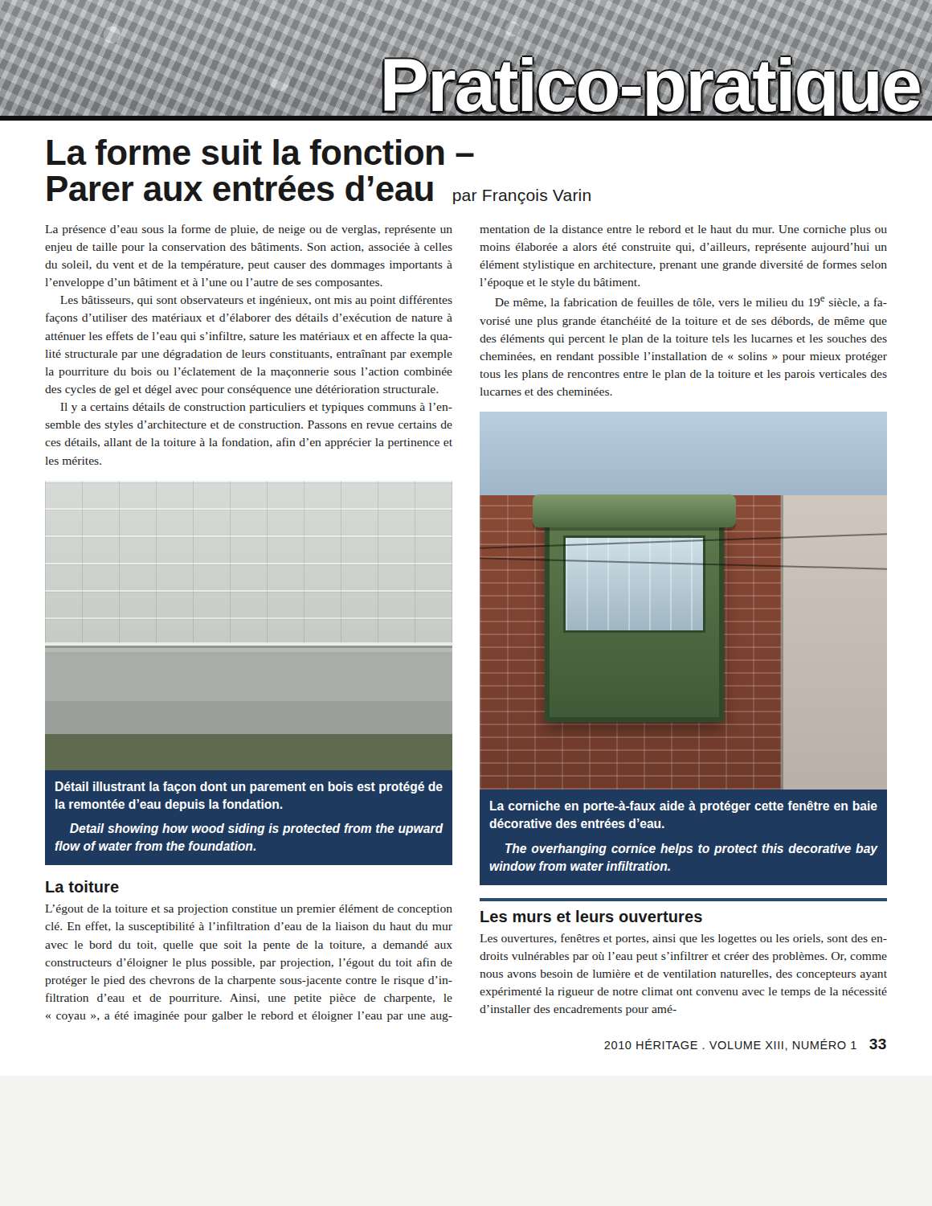Pratico-pratique
La forme suit la fonction –
Parer aux entrées d’eau par François Varin
La présence d’eau sous la forme de pluie, de neige ou de verglas, représente un enjeu de taille pour la conservation des bâtiments. Son action, associée à celles du soleil, du vent et de la température, peut causer des dommages importants à l’enveloppe d’un bâtiment et à l’une ou l’autre de ses composantes.
Les bâtisseurs, qui sont observateurs et ingénieux, ont mis au point différentes façons d’utiliser des matériaux et d’élaborer des détails d’exécution de nature à atténuer les effets de l’eau qui s’infiltre, sature les matériaux et en affecte la qualité structurale par une dégradation de leurs constituants, entraînant par exemple la pourriture du bois ou l’éclatement de la maçonnerie sous l’action combinée des cycles de gel et dégel avec pour conséquence une détérioration structurale.
Il y a certains détails de construction particuliers et typiques communs à l’ensemble des styles d’architecture et de construction. Passons en revue certains de ces détails, allant de la toiture à la fondation, afin d’en apprécier la pertinence et les mérites.
Détail illustrant la façon dont un parement en bois est protégé de la remontée d’eau depuis la fondation.
Detail showing how wood siding is protected from the upward flow of water from the foundation.
La toiture
L’égout de la toiture et sa projection constitue un premier élément de conception clé. En effet, la susceptibilité à l’infiltration d’eau de la liaison du haut du mur avec le bord du toit, quelle que soit la pente de la toiture, a demandé aux constructeurs d’éloigner le plus possible, par projection, l’égout du toit afin de protéger le pied des chevrons de la charpente sous-jacente contre le risque d’infiltration d’eau et de pourriture. Ainsi, une petite pièce de charpente, le « coyau », a été imaginée pour galber le rebord et éloigner l’eau par une augmentation de la distance entre le rebord et le haut du mur. Une corniche plus ou moins élaborée a alors été construite qui, d’ailleurs, représente aujourd’hui un élément stylistique en architecture, prenant une grande diversité de formes selon l’époque et le style du bâtiment.
De même, la fabrication de feuilles de tôle, vers le milieu du 19e siècle, a favorisé une plus grande étanchéité de la toiture et de ses débords, de même que des éléments qui percent le plan de la toiture tels les lucarnes et les souches des cheminées, en rendant possible l’installation de « solins » pour mieux protéger tous les plans de rencontres entre le plan de la toiture et les parois verticales des lucarnes et des cheminées.
La corniche en porte-à-faux aide à protéger cette fenêtre en baie décorative des entrées d’eau.
The overhanging cornice helps to protect this decorative bay window from water infiltration.
Les murs et leurs ouvertures
Les ouvertures, fenêtres et portes, ainsi que les logettes ou les oriels, sont des endroits vulnérables par où l’eau peut s’infiltrer et créer des problèmes. Or, comme nous avons besoin de lumière et de ventilation naturelles, des concepteurs ayant expérimenté la rigueur de notre climat ont convenu avec le temps de la nécessité d’installer des encadrements pour amé-
2010 HÉRITAGE . VOLUME XIII, NUMÉRO 1 33